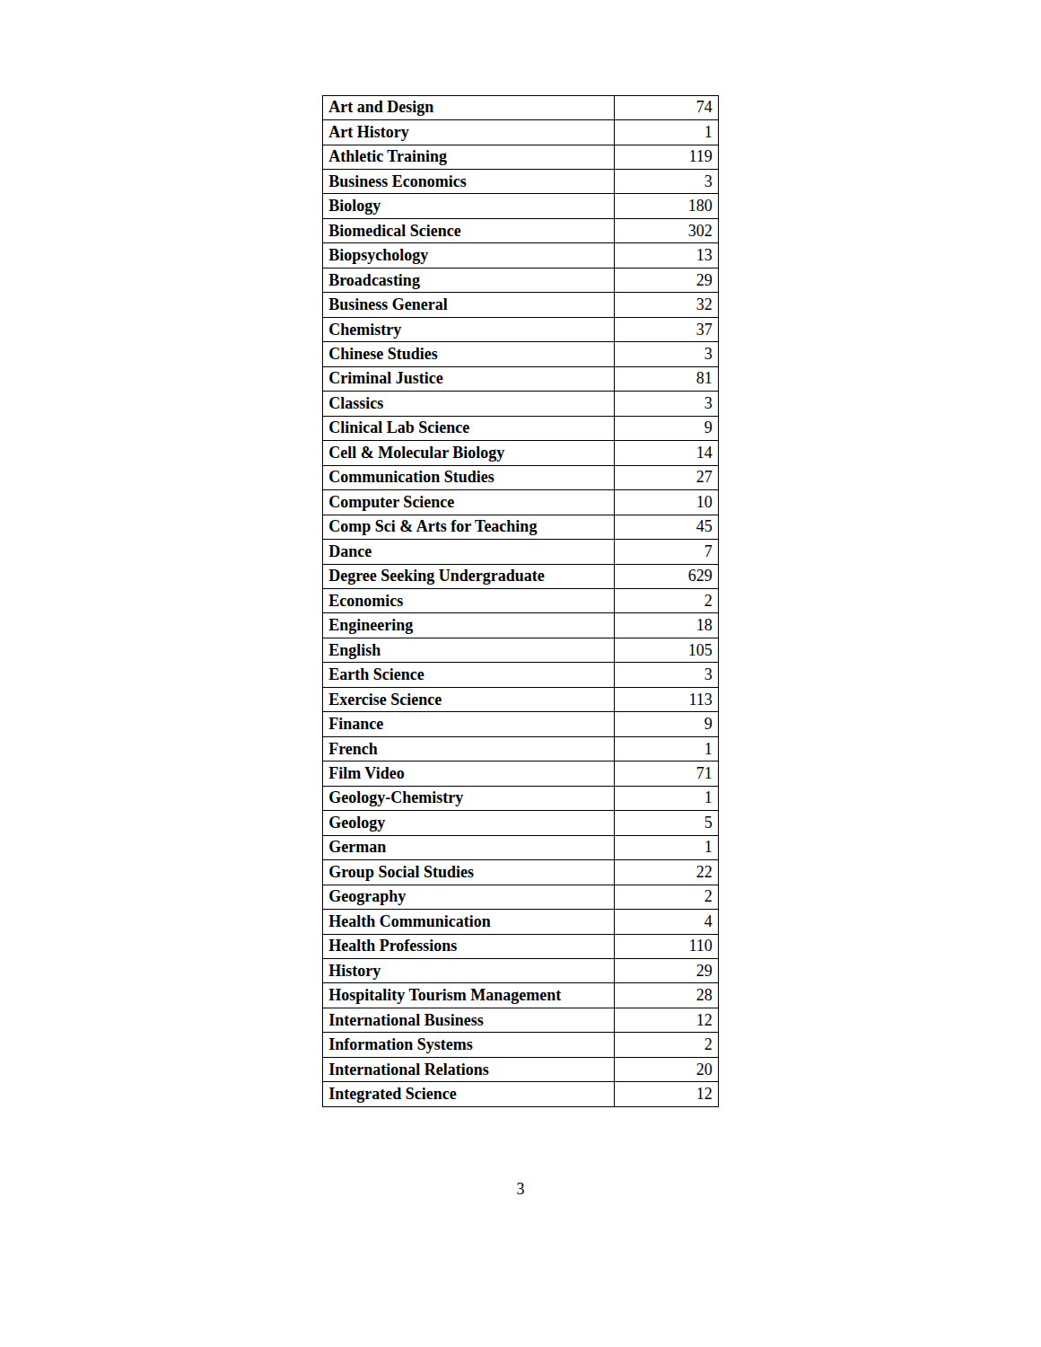| Art and Design | 74 |
| Art History | 1 |
| Athletic Training | 119 |
| Business Economics | 3 |
| Biology | 180 |
| Biomedical Science | 302 |
| Biopsychology | 13 |
| Broadcasting | 29 |
| Business General | 32 |
| Chemistry | 37 |
| Chinese Studies | 3 |
| Criminal Justice | 81 |
| Classics | 3 |
| Clinical Lab Science | 9 |
| Cell & Molecular Biology | 14 |
| Communication Studies | 27 |
| Computer Science | 10 |
| Comp Sci & Arts for Teaching | 45 |
| Dance | 7 |
| Degree Seeking Undergraduate | 629 |
| Economics | 2 |
| Engineering | 18 |
| English | 105 |
| Earth Science | 3 |
| Exercise Science | 113 |
| Finance | 9 |
| French | 1 |
| Film Video | 71 |
| Geology-Chemistry | 1 |
| Geology | 5 |
| German | 1 |
| Group Social Studies | 22 |
| Geography | 2 |
| Health Communication | 4 |
| Health Professions | 110 |
| History | 29 |
| Hospitality Tourism Management | 28 |
| International Business | 12 |
| Information Systems | 2 |
| International Relations | 20 |
| Integrated Science | 12 |
3